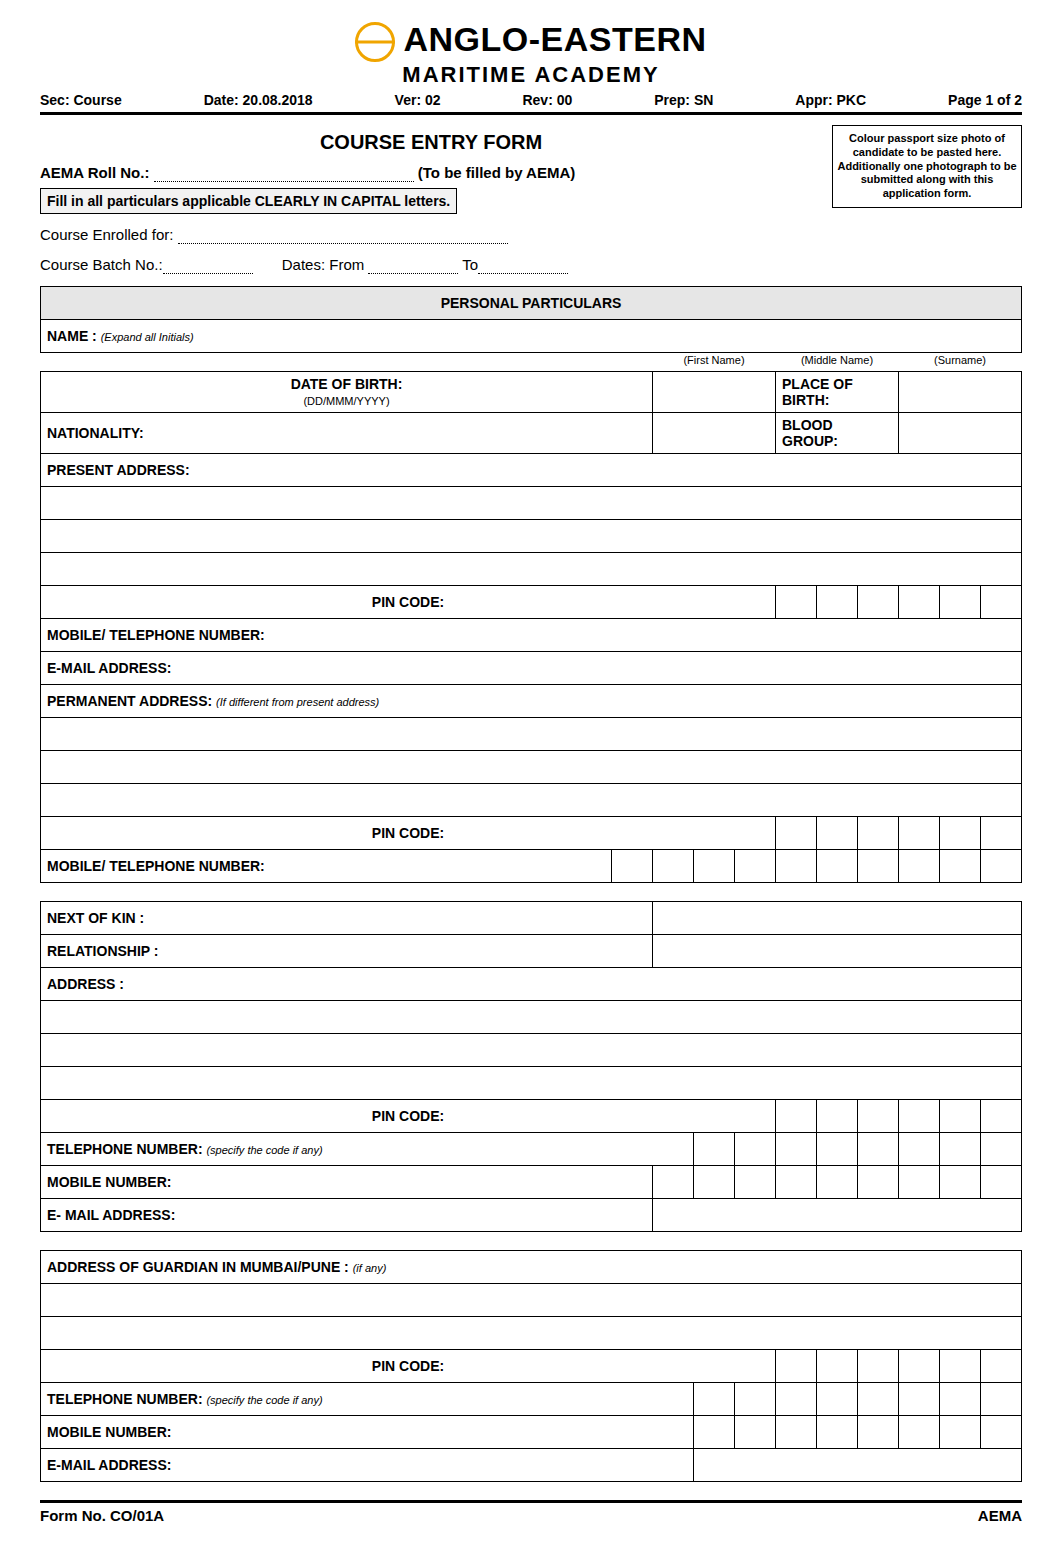ANGLO-EASTERN
MARITIME ACADEMY
Sec: Course Date: 20.08.2018 Ver: 02 Rev: 00 Prep: SN Appr: PKC Page 1 of 2
COURSE ENTRY FORM
AEMA Roll No.: (To be filled by AEMA)
Fill in all particulars applicable CLEARLY IN CAPITAL letters.
Course Enrolled for:
Course Batch No.: Dates: From To
Colour passport size photo of candidate to be pasted here.
Additionally one photograph to be submitted along with this application form.
| PERSONAL PARTICULARS |
| NAME : (Expand all Initials) |
| | (First Name) | (Middle Name) | (Surname) |
| DATE OF BIRTH: (DD/MMM/YYYY) | | PLACE OF BIRTH: | |
| NATIONALITY: | | BLOOD GROUP: | |
| PRESENT ADDRESS: |
| PIN CODE: | | | | | | |
| MOBILE/ TELEPHONE NUMBER: |
| E-MAIL ADDRESS: |
| PERMANENT ADDRESS: (If different from present address) |
| PIN CODE: | | | | | | |
| MOBILE/ TELEPHONE NUMBER: | | | | | | | | | | |
| NEXT OF KIN : | |
| RELATIONSHIP : | |
| ADDRESS : |
| PIN CODE: | | | | | | |
| TELEPHONE NUMBER: (specify the code if any) | | | | | | | | |
| MOBILE NUMBER: | | | | | | | | | |
| E- MAIL ADDRESS: | |
| ADDRESS OF GUARDIAN IN MUMBAI/PUNE : (if any) |
| PIN CODE: | | | | | | |
| TELEPHONE NUMBER: (specify the code if any) | | | | | | | | |
| MOBILE NUMBER: | | | | | | | | |
| E-MAIL ADDRESS: | |
Form No. CO/01A AEMA